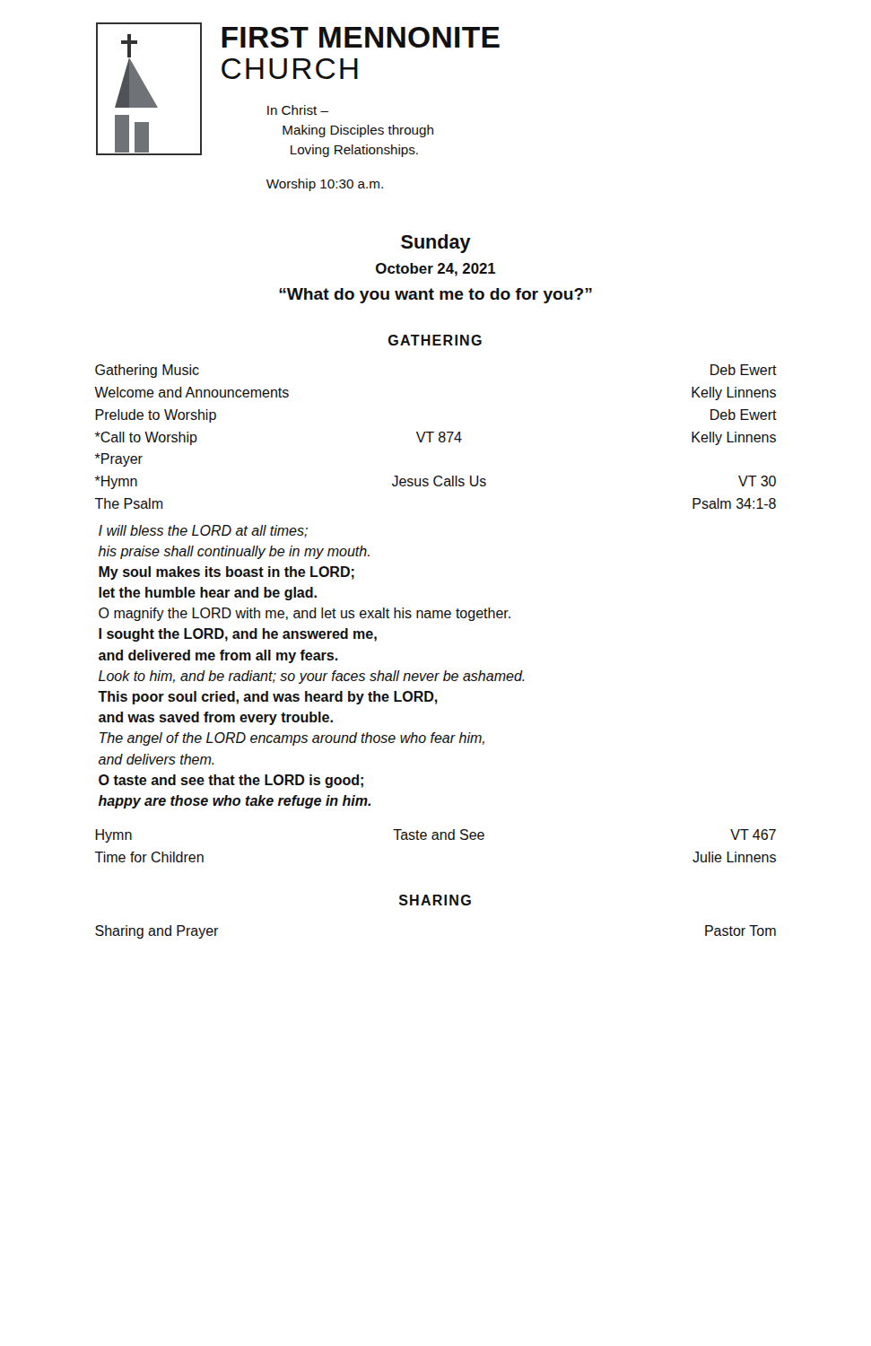FIRST MENNONITECHURCH
In Christ –
Making Disciples through
Loving Relationships.
Worship 10:30 a.m.
Sunday
October 24, 2021
“What do you want me to do for you?”
GATHERING
| Gathering Music | | Deb Ewert |
| Welcome and Announcements | | Kelly Linnens |
| Prelude to Worship | | Deb Ewert |
| *Call to Worship | VT 874 | Kelly Linnens |
| *Prayer | | |
| *Hymn | Jesus Calls Us | VT 30 |
| The Psalm | | Psalm 34:1-8 |
I will bless the LORD at all times;
his praise shall continually be in my mouth.
My soul makes its boast in the LORD;
let the humble hear and be glad.
O magnify the LORD with me, and let us exalt his name together.
I sought the LORD, and he answered me,
and delivered me from all my fears.
Look to him, and be radiant; so your faces shall never be ashamed.
This poor soul cried, and was heard by the LORD,
and was saved from every trouble.
The angel of the LORD encamps around those who fear him,
and delivers them.
O taste and see that the LORD is good;
happy are those who take refuge in him.
| Hymn | Taste and See | VT 467 |
| Time for Children | | Julie Linnens |
SHARING
| Sharing and Prayer | | Pastor Tom |